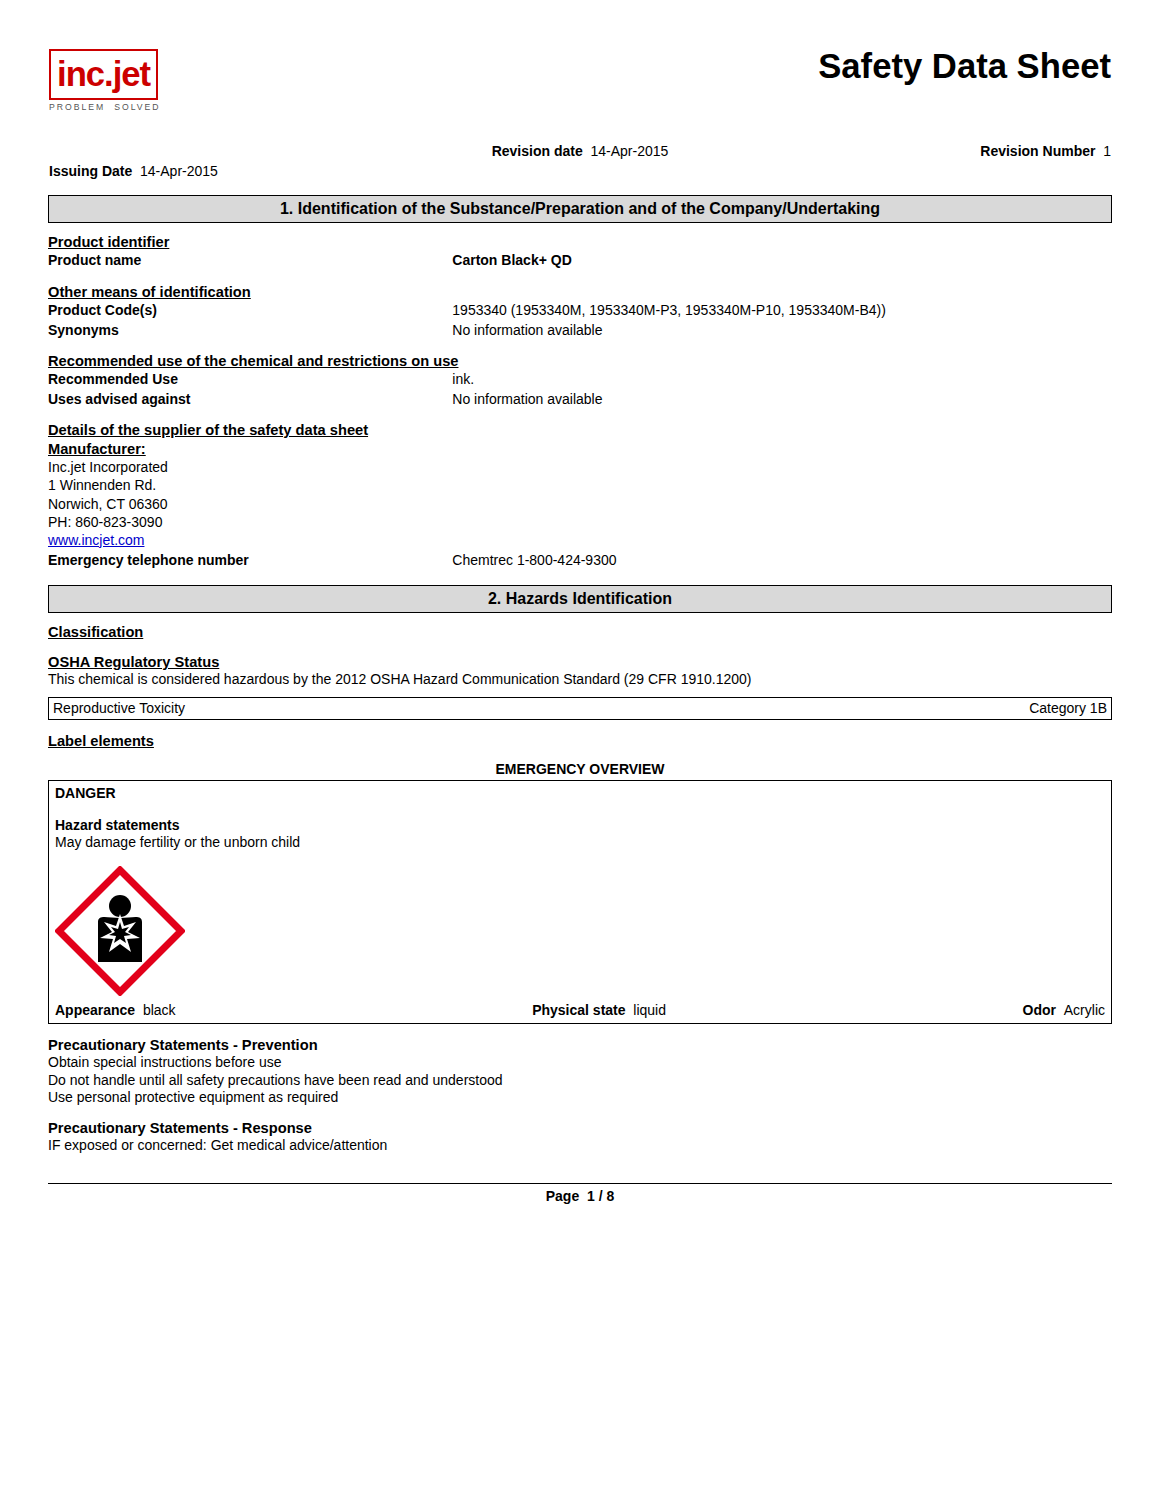| inc . jet PROBLEM SOLVED | Safety Data Sheet |
| | Revision date 14-Apr-2015 | Revision Number 1 |
| Issuing Date 14-Apr-2015 |
1. Identification of the Substance/Preparation and of the Company/Undertaking
Product identifier
| Product name | Carton Black+ QD |
Other means of identification
| Product Code(s) | 1953340 (1953340M, 1953340M-P3, 1953340M-P10, 1953340M-B4)) |
| Synonyms | No information available |
Recommended use of the chemical and restrictions on use
| Recommended Use | ink. |
| Uses advised against | No information available |
Details of the supplier of the safety data sheet
Manufacturer:
Inc.jet Incorporated
1 Winnenden Rd.
Norwich, CT 06360
PH: 860-823-3090
www.incjet.com
| Emergency telephone number | Chemtrec 1-800-424-9300 |
2. Hazards Identification
Classification
OSHA Regulatory Status
This chemical is considered hazardous by the 2012 OSHA Hazard Communication Standard (29 CFR 1910.1200)
Reproductive Toxicity Category 1B
Label elements
EMERGENCY OVERVIEW
DANGER
Hazard statements
May damage fertility or the unborn child
Appearance black Physical state liquid Odor Acrylic
Precautionary Statements - Prevention
Obtain special instructions before use
Do not handle until all safety precautions have been read and understood
Use personal protective equipment as required
Precautionary Statements - Response
IF exposed or concerned: Get medical advice/attention
Page 1 / 8